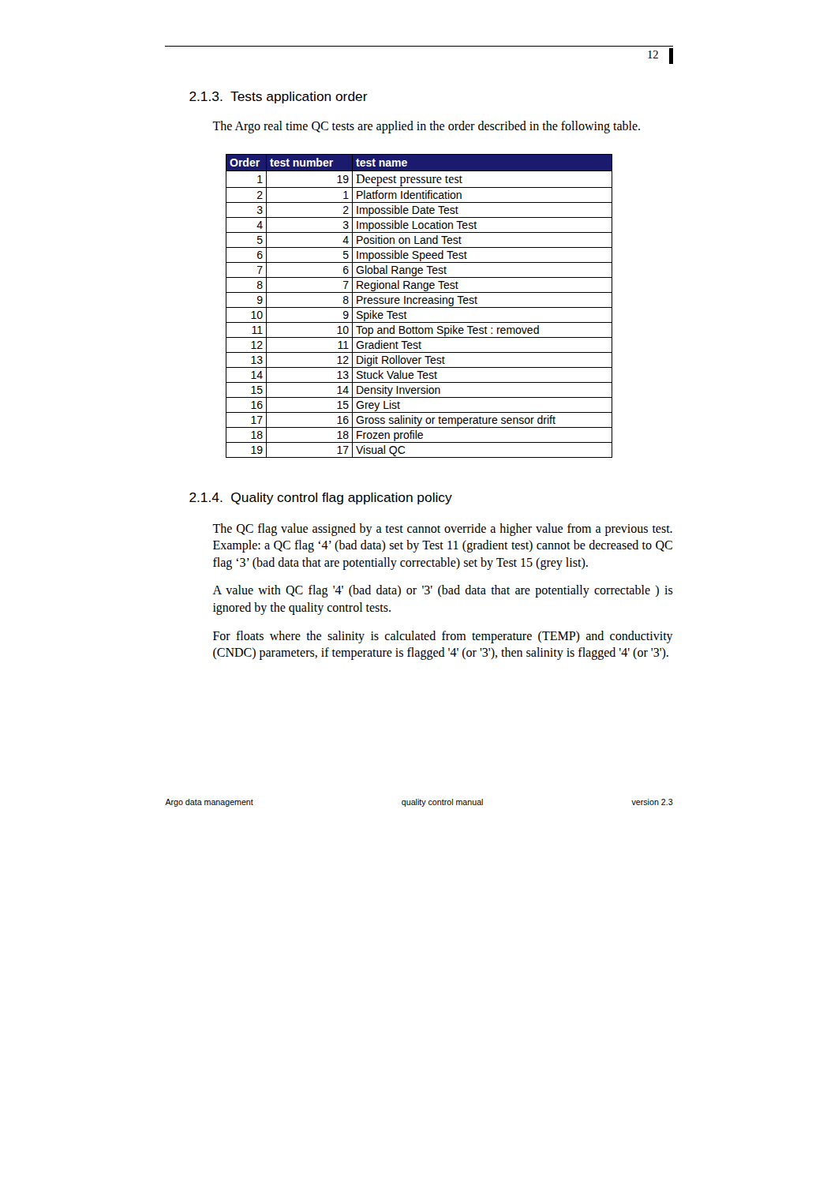12
2.1.3. Tests application order
The Argo real time QC tests are applied in the order described in the following table.
| Order | test number | test name |
| --- | --- | --- |
| 1 | 19 | Deepest pressure test |
| 2 | 1 | Platform Identification |
| 3 | 2 | Impossible Date Test |
| 4 | 3 | Impossible Location Test |
| 5 | 4 | Position on Land Test |
| 6 | 5 | Impossible Speed Test |
| 7 | 6 | Global Range Test |
| 8 | 7 | Regional Range Test |
| 9 | 8 | Pressure Increasing Test |
| 10 | 9 | Spike Test |
| 11 | 10 | Top and Bottom Spike Test : removed |
| 12 | 11 | Gradient Test |
| 13 | 12 | Digit Rollover Test |
| 14 | 13 | Stuck Value Test |
| 15 | 14 | Density Inversion |
| 16 | 15 | Grey List |
| 17 | 16 | Gross salinity or temperature sensor drift |
| 18 | 18 | Frozen profile |
| 19 | 17 | Visual QC |
2.1.4. Quality control flag application policy
The QC flag value assigned by a test cannot override a higher value from a previous test. Example: a QC flag ‘4’ (bad data) set by Test 11 (gradient test) cannot be decreased to QC flag ‘3’ (bad data that are potentially correctable) set by Test 15 (grey list).
A value with QC flag '4' (bad data) or '3' (bad data that are potentially correctable ) is ignored by the quality control tests.
For floats where the salinity is calculated from temperature (TEMP) and conductivity (CNDC) parameters, if temperature is flagged '4' (or '3'), then salinity is flagged '4' (or '3').
Argo data management quality control manual version 2.3